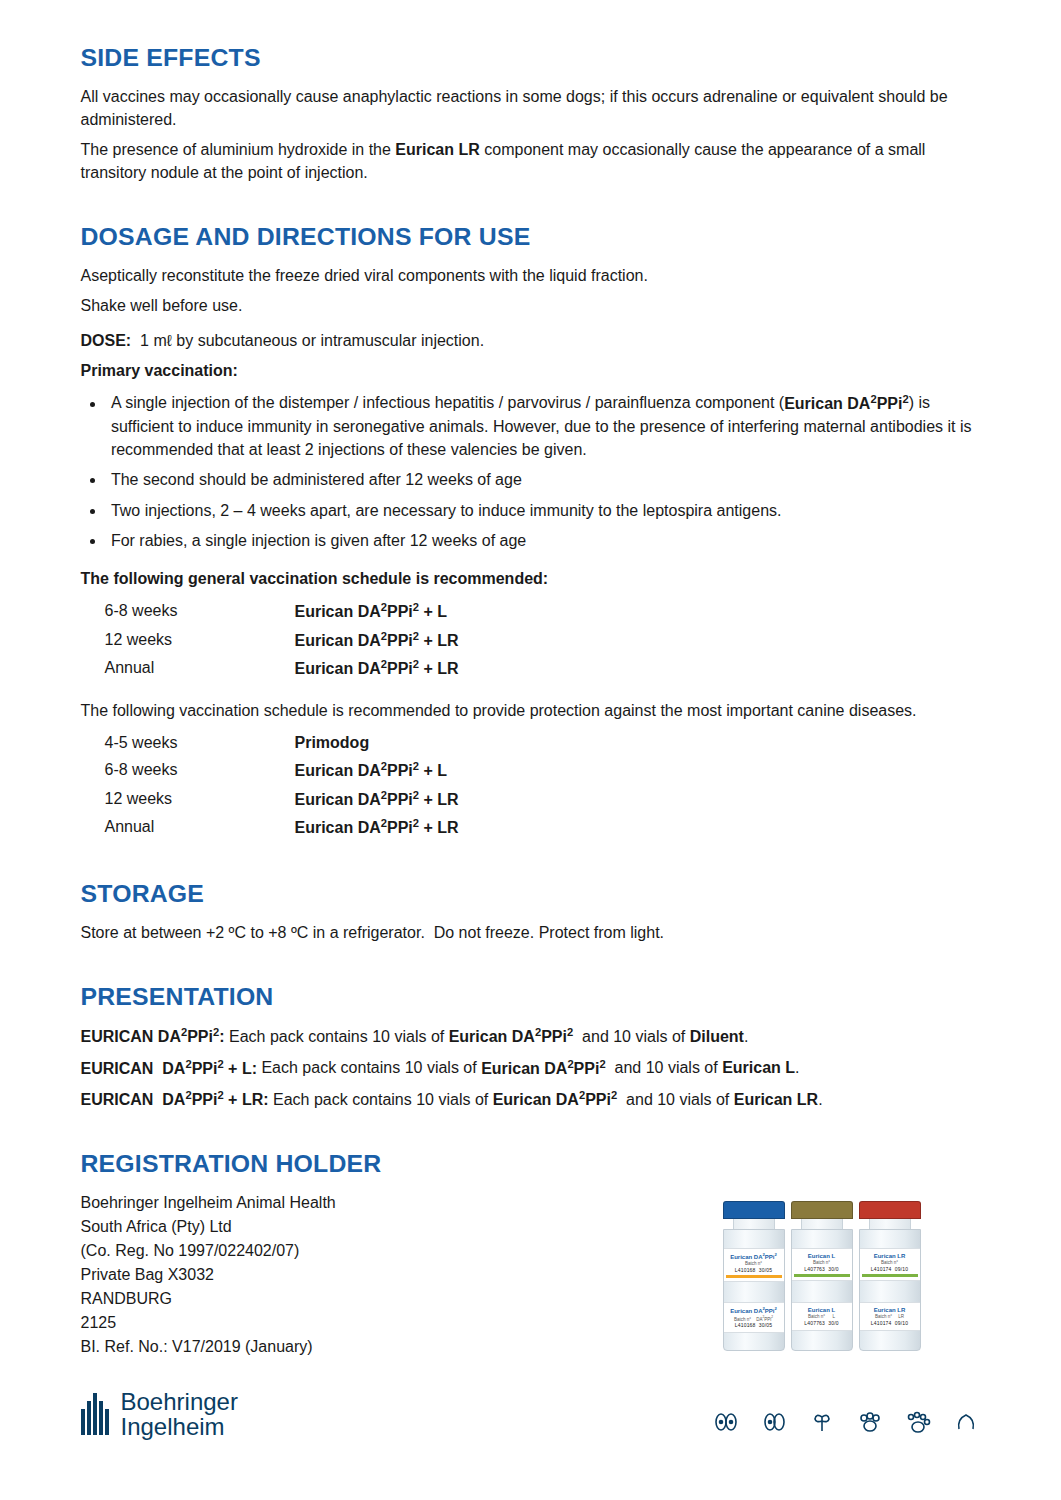SIDE EFFECTS
All vaccines may occasionally cause anaphylactic reactions in some dogs; if this occurs adrenaline or equivalent should be administered.
The presence of aluminium hydroxide in the Eurican LR component may occasionally cause the appearance of a small transitory nodule at the point of injection.
DOSAGE AND DIRECTIONS FOR USE
Aseptically reconstitute the freeze dried viral components with the liquid fraction.
Shake well before use.
DOSE: 1 mℓ by subcutaneous or intramuscular injection.
Primary vaccination:
A single injection of the distemper / infectious hepatitis / parvovirus / parainfluenza component (Eurican DA2PPi2) is sufficient to induce immunity in seronegative animals. However, due to the presence of interfering maternal antibodies it is recommended that at least 2 injections of these valencies be given.
The second should be administered after 12 weeks of age
Two injections, 2 – 4 weeks apart, are necessary to induce immunity to the leptospira antigens.
For rabies, a single injection is given after 12 weeks of age
The following general vaccination schedule is recommended:
| 6-8 weeks | Eurican DA 2 PPi 2 + L |
| 12 weeks | Eurican DA 2 PPi 2 + LR |
| Annual | Eurican DA 2 PPi 2 + LR |
The following vaccination schedule is recommended to provide protection against the most important canine diseases.
| 4-5 weeks | Primodog |
| 6-8 weeks | Eurican DA 2 PPi 2 + L |
| 12 weeks | Eurican DA 2 PPi 2 + LR |
| Annual | Eurican DA 2 PPi 2 + LR |
STORAGE
Store at between +2 ºC to +8 ºC in a refrigerator. Do not freeze. Protect from light.
PRESENTATION
EURICAN DA2PPi2: Each pack contains 10 vials of Eurican DA2PPi2 and 10 vials of Diluent.
EURICAN DA2PPi2 + L: Each pack contains 10 vials of Eurican DA2PPi2 and 10 vials of Eurican L.
EURICAN DA2PPi2 + LR: Each pack contains 10 vials of Eurican DA2PPi2 and 10 vials of Eurican LR.
REGISTRATION HOLDER
Boehringer Ingelheim Animal Health
South Africa (Pty) Ltd
(Co. Reg. No 1997/022402/07)
Private Bag X3032
RANDBURG
2125
BI. Ref. No.: V17/2019 (January)
Eurican DA2PPi2
Batch n°
L410168 30/05
Eurican DA2PPi2
Batch n° DA2PPi2
L410168 30/05
Eurican L
Batch n°
L407763 30/0
Eurican L
Batch n° L
L407763 30/0
Eurican LR
Batch n°
L410174 09/10
Eurican LR
Batch n° LR
L410174 09/10
Boehringer
Ingelheim